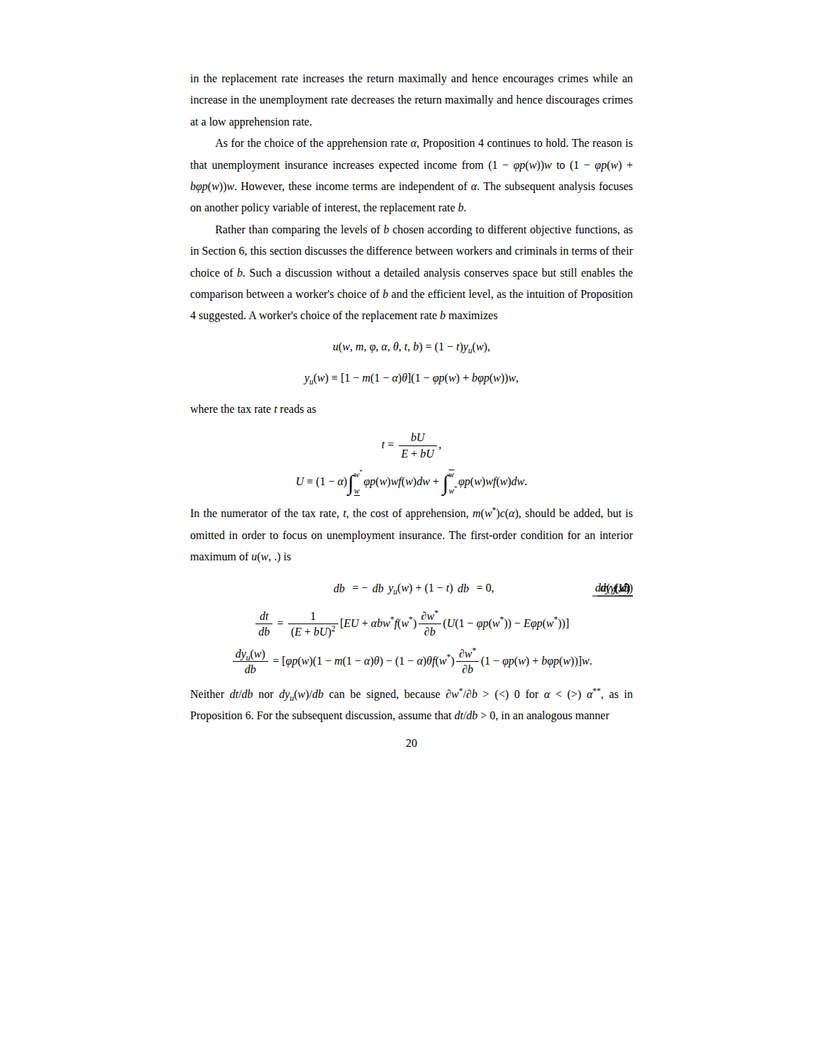in the replacement rate increases the return maximally and hence encourages crimes while an increase in the unemployment rate decreases the return maximally and hence discourages crimes at a low apprehension rate.
As for the choice of the apprehension rate α, Proposition 4 continues to hold. The reason is that unemployment insurance increases expected income from (1 − φp(w))w to (1 − φp(w) + bφp(w))w. However, these income terms are independent of α. The subsequent analysis focuses on another policy variable of interest, the replacement rate b.
Rather than comparing the levels of b chosen according to different objective functions, as in Section 6, this section discusses the difference between workers and criminals in terms of their choice of b. Such a discussion without a detailed analysis conserves space but still enables the comparison between a worker's choice of b and the efficient level, as the intuition of Proposition 4 suggested. A worker's choice of the replacement rate b maximizes
u(w, m, φ, α, θ, t, b) = (1 − t)yu(w),
yu(w) ≡ [1 − m(1 − α)θ](1 − φp(w) + bφp(w))w,
where the tax rate t reads as
t = bU E + bU,
U ≡ (1 − α)∫w*w φp(w)wf(w)dw + ∫ww*φp(w)wf(w)dw.
In the numerator of the tax rate, t, the cost of apprehension, m(w*)c(α), should be added, but is omitted in order to focus on unemployment insurance. The first-order condition for an interior maximum of u(w, .) is
du(w, .) db = −dt db yu(w) + (1 − t)dyu(w) db = 0, (15)
dt db = 1(E + bU)2[EU + αbw*f(w*)∂w*∂b(U(1 − φp(w*)) − Eφp(w*))]
dyu(w) db = [φp(w)(1 − m(1 − α)θ) − (1 − α)θf(w*)∂w*∂b(1 − φp(w) + bφp(w))]w.
Neither dt/db nor dyu(w)/db can be signed, because ∂w*/∂b > (<) 0 for α < (>) α**, as in Proposition 6. For the subsequent discussion, assume that dt/db > 0, in an analogous manner
20